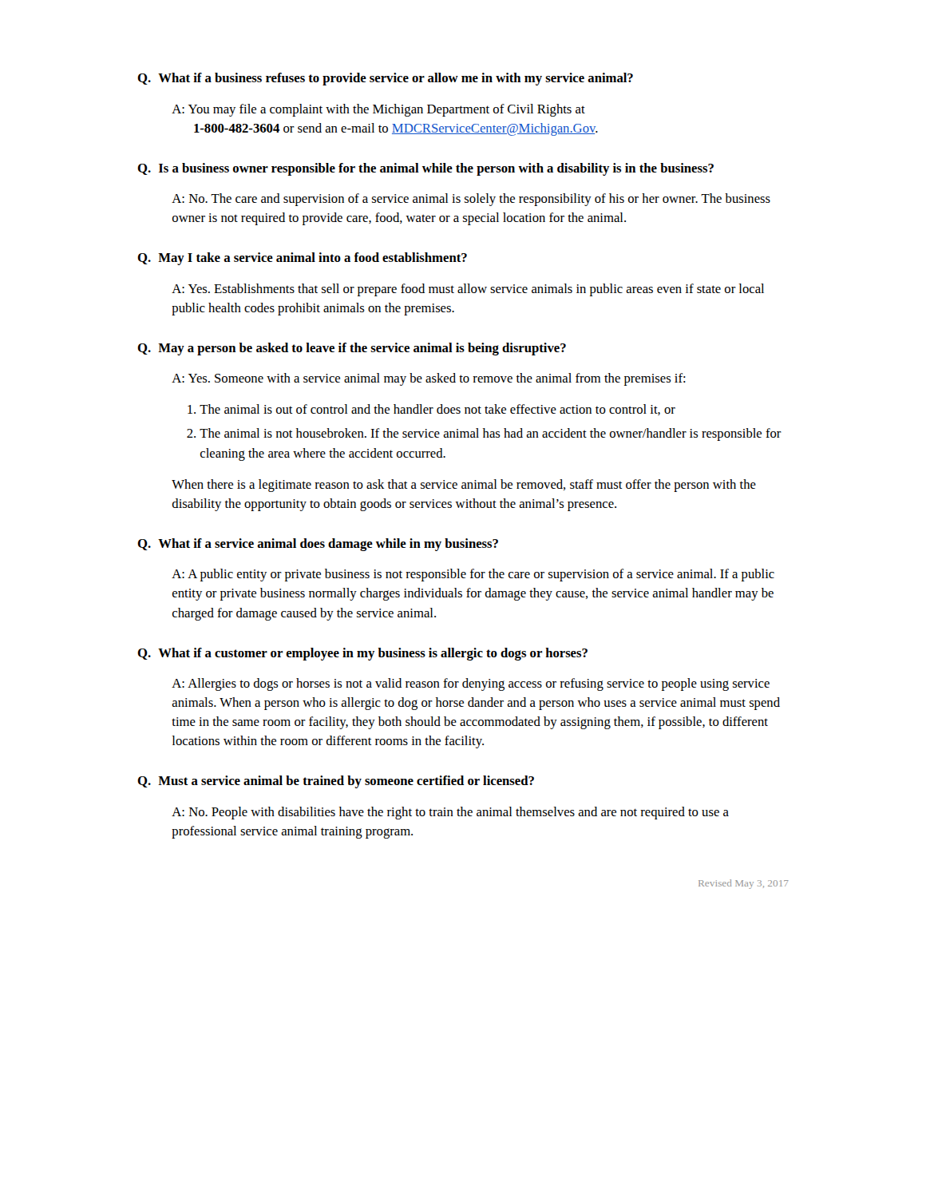Q. What if a business refuses to provide service or allow me in with my service animal?
A: You may file a complaint with the Michigan Department of Civil Rights at
1-800-482-3604 or send an e-mail to MDCRServiceCenter@Michigan.Gov.
Q. Is a business owner responsible for the animal while the person with a disability is in the business?
A: No. The care and supervision of a service animal is solely the responsibility of his or her owner. The business owner is not required to provide care, food, water or a special location for the animal.
Q. May I take a service animal into a food establishment?
A: Yes. Establishments that sell or prepare food must allow service animals in public areas even if state or local public health codes prohibit animals on the premises.
Q. May a person be asked to leave if the service animal is being disruptive?
A: Yes. Someone with a service animal may be asked to remove the animal from the premises if:
The animal is out of control and the handler does not take effective action to control it, or
The animal is not housebroken. If the service animal has had an accident the owner/handler is responsible for cleaning the area where the accident occurred.
When there is a legitimate reason to ask that a service animal be removed, staff must offer the person with the disability the opportunity to obtain goods or services without the animal’s presence.
Q. What if a service animal does damage while in my business?
A: A public entity or private business is not responsible for the care or supervision of a service animal. If a public entity or private business normally charges individuals for damage they cause, the service animal handler may be charged for damage caused by the service animal.
Q. What if a customer or employee in my business is allergic to dogs or horses?
A: Allergies to dogs or horses is not a valid reason for denying access or refusing service to people using service animals. When a person who is allergic to dog or horse dander and a person who uses a service animal must spend time in the same room or facility, they both should be accommodated by assigning them, if possible, to different locations within the room or different rooms in the facility.
Q. Must a service animal be trained by someone certified or licensed?
A: No. People with disabilities have the right to train the animal themselves and are not required to use a professional service animal training program.
Revised May 3, 2017